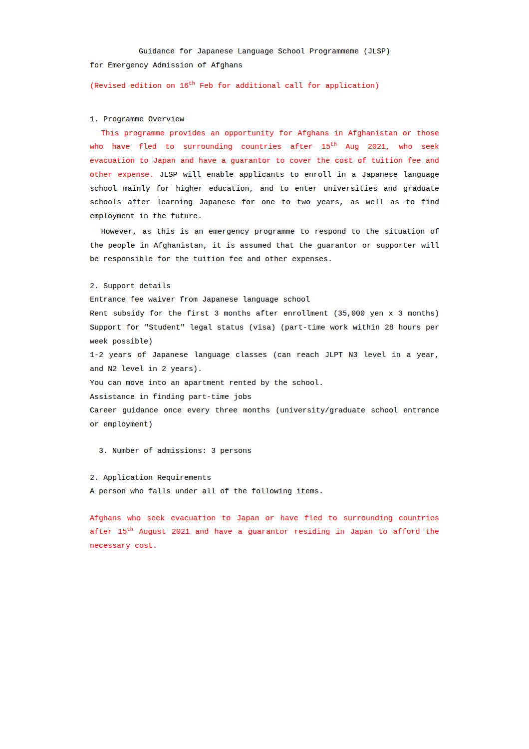Guidance for Japanese Language School Programmeme (JLSP)
for Emergency Admission of Afghans
(Revised edition on 16th Feb for additional call for application)
1. Programme Overview
This programme provides an opportunity for Afghans in Afghanistan or those who have fled to surrounding countries after 15th Aug 2021, who seek evacuation to Japan and have a guarantor to cover the cost of tuition fee and other expense. JLSP will enable applicants to enroll in a Japanese language school mainly for higher education, and to enter universities and graduate schools after learning Japanese for one to two years, as well as to find employment in the future.
However, as this is an emergency programme to respond to the situation of the people in Afghanistan, it is assumed that the guarantor or supporter will be responsible for the tuition fee and other expenses.
2. Support details
Entrance fee waiver from Japanese language school
Rent subsidy for the first 3 months after enrollment (35,000 yen x 3 months) Support for "Student" legal status (visa) (part-time work within 28 hours per week possible)
1-2 years of Japanese language classes (can reach JLPT N3 level in a year, and N2 level in 2 years).
You can move into an apartment rented by the school.
Assistance in finding part-time jobs
Career guidance once every three months (university/graduate school entrance or employment)
3. Number of admissions: 3 persons
2. Application Requirements
A person who falls under all of the following items.
Afghans who seek evacuation to Japan or have fled to surrounding countries after 15th August 2021 and have a guarantor residing in Japan to afford the necessary cost.